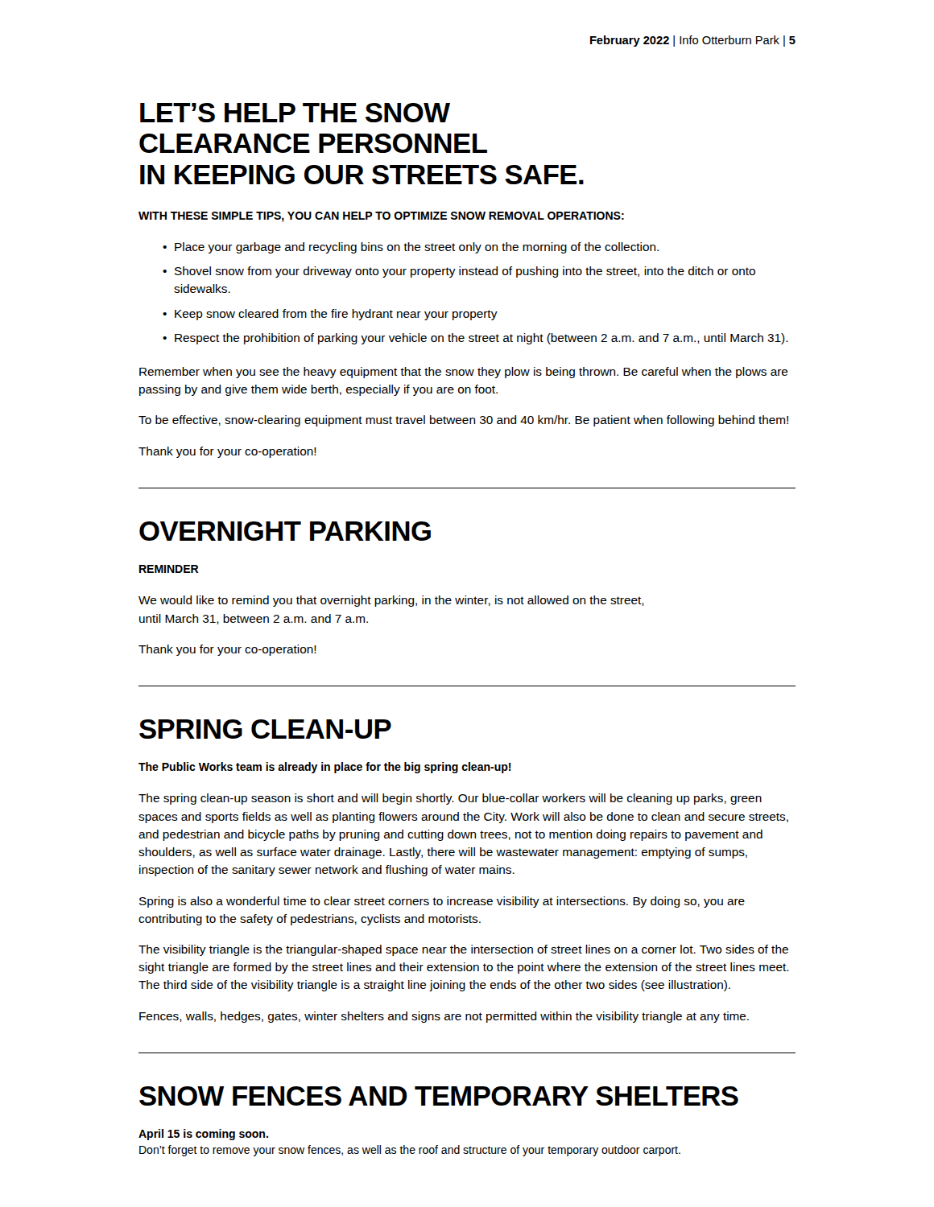February 2022 | Info Otterburn Park | 5
Let’s help the snow
clearance personnel
in keeping our streets safe.
With these simple tips, you can help to optimize snow removal operations:
Place your garbage and recycling bins on the street only on the morning of the collection.
Shovel snow from your driveway onto your property instead of pushing into the street, into the ditch or onto sidewalks.
Keep snow cleared from the fire hydrant near your property
Respect the prohibition of parking your vehicle on the street at night (between 2 a.m. and 7 a.m., until March 31).
Remember when you see the heavy equipment that the snow they plow is being thrown. Be careful when the plows are passing by and give them wide berth, especially if you are on foot.
To be effective, snow-clearing equipment must travel between 30 and 40 km/hr. Be patient when following behind them!
Thank you for your co-operation!
Overnight parking
Reminder
We would like to remind you that overnight parking, in the winter, is not allowed on the street,
until March 31, between 2 a.m. and 7 a.m.
Thank you for your co-operation!
Spring clean-up
The Public Works team is already in place for the big spring clean-up!
The spring clean-up season is short and will begin shortly. Our blue-collar workers will be cleaning up parks, green spaces and sports fields as well as planting flowers around the City. Work will also be done to clean and secure streets, and pedestrian and bicycle paths by pruning and cutting down trees, not to mention doing repairs to pavement and shoulders, as well as surface water drainage. Lastly, there will be wastewater management: emptying of sumps, inspection of the sanitary sewer network and flushing of water mains.
Spring is also a wonderful time to clear street corners to increase visibility at intersections. By doing so, you are contributing to the safety of pedestrians, cyclists and motorists.
The visibility triangle is the triangular-shaped space near the intersection of street lines on a corner lot. Two sides of the sight triangle are formed by the street lines and their extension to the point where the extension of the street lines meet. The third side of the visibility triangle is a straight line joining the ends of the other two sides (see illustration).
Fences, walls, hedges, gates, winter shelters and signs are not permitted within the visibility triangle at any time.
Snow fences and temporary shelters
April 15 is coming soon.
Don’t forget to remove your snow fences, as well as the roof and structure of your temporary outdoor carport.